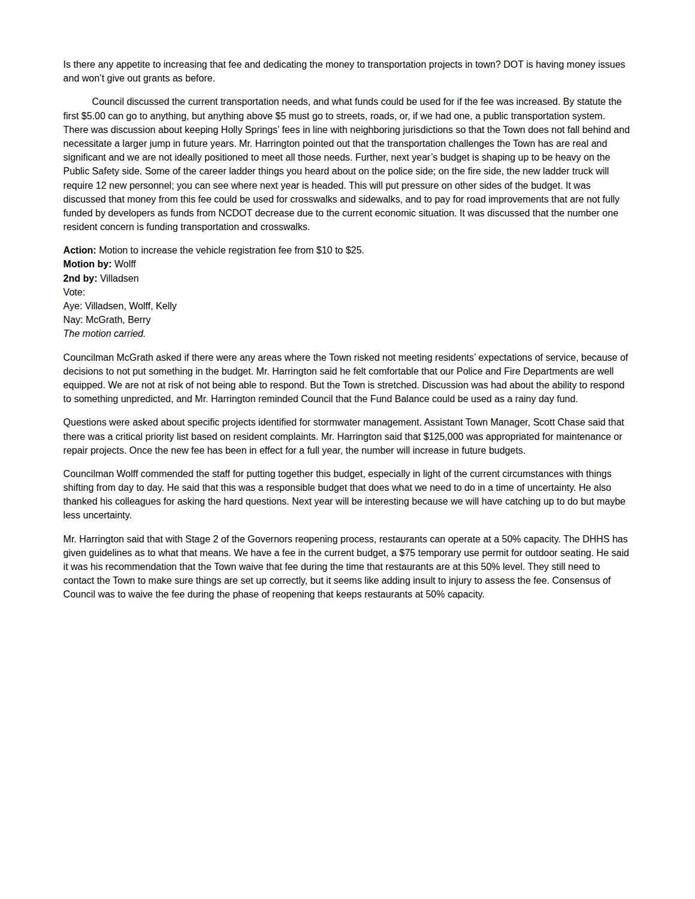Is there any appetite to increasing that fee and dedicating the money to transportation projects in town? DOT is having money issues and won’t give out grants as before.
Council discussed the current transportation needs, and what funds could be used for if the fee was increased. By statute the first $5.00 can go to anything, but anything above $5 must go to streets, roads, or, if we had one, a public transportation system. There was discussion about keeping Holly Springs’ fees in line with neighboring jurisdictions so that the Town does not fall behind and necessitate a larger jump in future years. Mr. Harrington pointed out that the transportation challenges the Town has are real and significant and we are not ideally positioned to meet all those needs. Further, next year’s budget is shaping up to be heavy on the Public Safety side. Some of the career ladder things you heard about on the police side; on the fire side, the new ladder truck will require 12 new personnel; you can see where next year is headed. This will put pressure on other sides of the budget. It was discussed that money from this fee could be used for crosswalks and sidewalks, and to pay for road improvements that are not fully funded by developers as funds from NCDOT decrease due to the current economic situation. It was discussed that the number one resident concern is funding transportation and crosswalks.
Action: Motion to increase the vehicle registration fee from $10 to $25.
Motion by: Wolff
2nd by: Villadsen
Vote:
Aye: Villadsen, Wolff, Kelly
Nay: McGrath, Berry
The motion carried.
Councilman McGrath asked if there were any areas where the Town risked not meeting residents’ expectations of service, because of decisions to not put something in the budget. Mr. Harrington said he felt comfortable that our Police and Fire Departments are well equipped. We are not at risk of not being able to respond. But the Town is stretched. Discussion was had about the ability to respond to something unpredicted, and Mr. Harrington reminded Council that the Fund Balance could be used as a rainy day fund.
Questions were asked about specific projects identified for stormwater management. Assistant Town Manager, Scott Chase said that there was a critical priority list based on resident complaints. Mr. Harrington said that $125,000 was appropriated for maintenance or repair projects. Once the new fee has been in effect for a full year, the number will increase in future budgets.
Councilman Wolff commended the staff for putting together this budget, especially in light of the current circumstances with things shifting from day to day. He said that this was a responsible budget that does what we need to do in a time of uncertainty. He also thanked his colleagues for asking the hard questions. Next year will be interesting because we will have catching up to do but maybe less uncertainty.
Mr. Harrington said that with Stage 2 of the Governors reopening process, restaurants can operate at a 50% capacity. The DHHS has given guidelines as to what that means. We have a fee in the current budget, a $75 temporary use permit for outdoor seating. He said it was his recommendation that the Town waive that fee during the time that restaurants are at this 50% level. They still need to contact the Town to make sure things are set up correctly, but it seems like adding insult to injury to assess the fee. Consensus of Council was to waive the fee during the phase of reopening that keeps restaurants at 50% capacity.